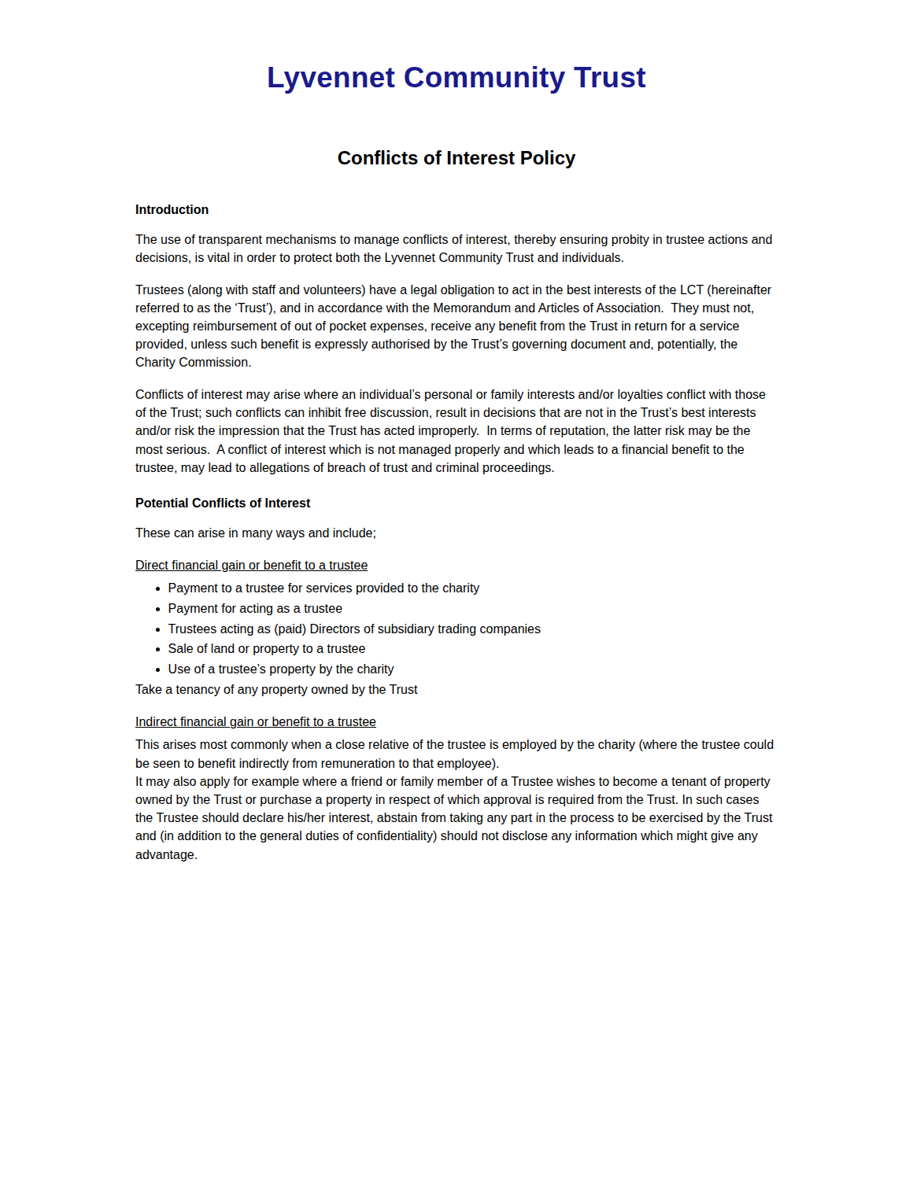Lyvennet Community Trust
Conflicts of Interest Policy
Introduction
The use of transparent mechanisms to manage conflicts of interest, thereby ensuring probity in trustee actions and decisions, is vital in order to protect both the Lyvennet Community Trust and individuals.
Trustees (along with staff and volunteers) have a legal obligation to act in the best interests of the LCT (hereinafter referred to as the ‘Trust’), and in accordance with the Memorandum and Articles of Association. They must not, excepting reimbursement of out of pocket expenses, receive any benefit from the Trust in return for a service provided, unless such benefit is expressly authorised by the Trust’s governing document and, potentially, the Charity Commission.
Conflicts of interest may arise where an individual’s personal or family interests and/or loyalties conflict with those of the Trust; such conflicts can inhibit free discussion, result in decisions that are not in the Trust’s best interests and/or risk the impression that the Trust has acted improperly. In terms of reputation, the latter risk may be the most serious. A conflict of interest which is not managed properly and which leads to a financial benefit to the trustee, may lead to allegations of breach of trust and criminal proceedings.
Potential Conflicts of Interest
These can arise in many ways and include;
Direct financial gain or benefit to a trustee
Payment to a trustee for services provided to the charity
Payment for acting as a trustee
Trustees acting as (paid) Directors of subsidiary trading companies
Sale of land or property to a trustee
Use of a trustee’s property by the charity
Take a tenancy of any property owned by the Trust
Indirect financial gain or benefit to a trustee
This arises most commonly when a close relative of the trustee is employed by the charity (where the trustee could be seen to benefit indirectly from remuneration to that employee).
It may also apply for example where a friend or family member of a Trustee wishes to become a tenant of property owned by the Trust or purchase a property in respect of which approval is required from the Trust. In such cases the Trustee should declare his/her interest, abstain from taking any part in the process to be exercised by the Trust and (in addition to the general duties of confidentiality) should not disclose any information which might give any advantage.